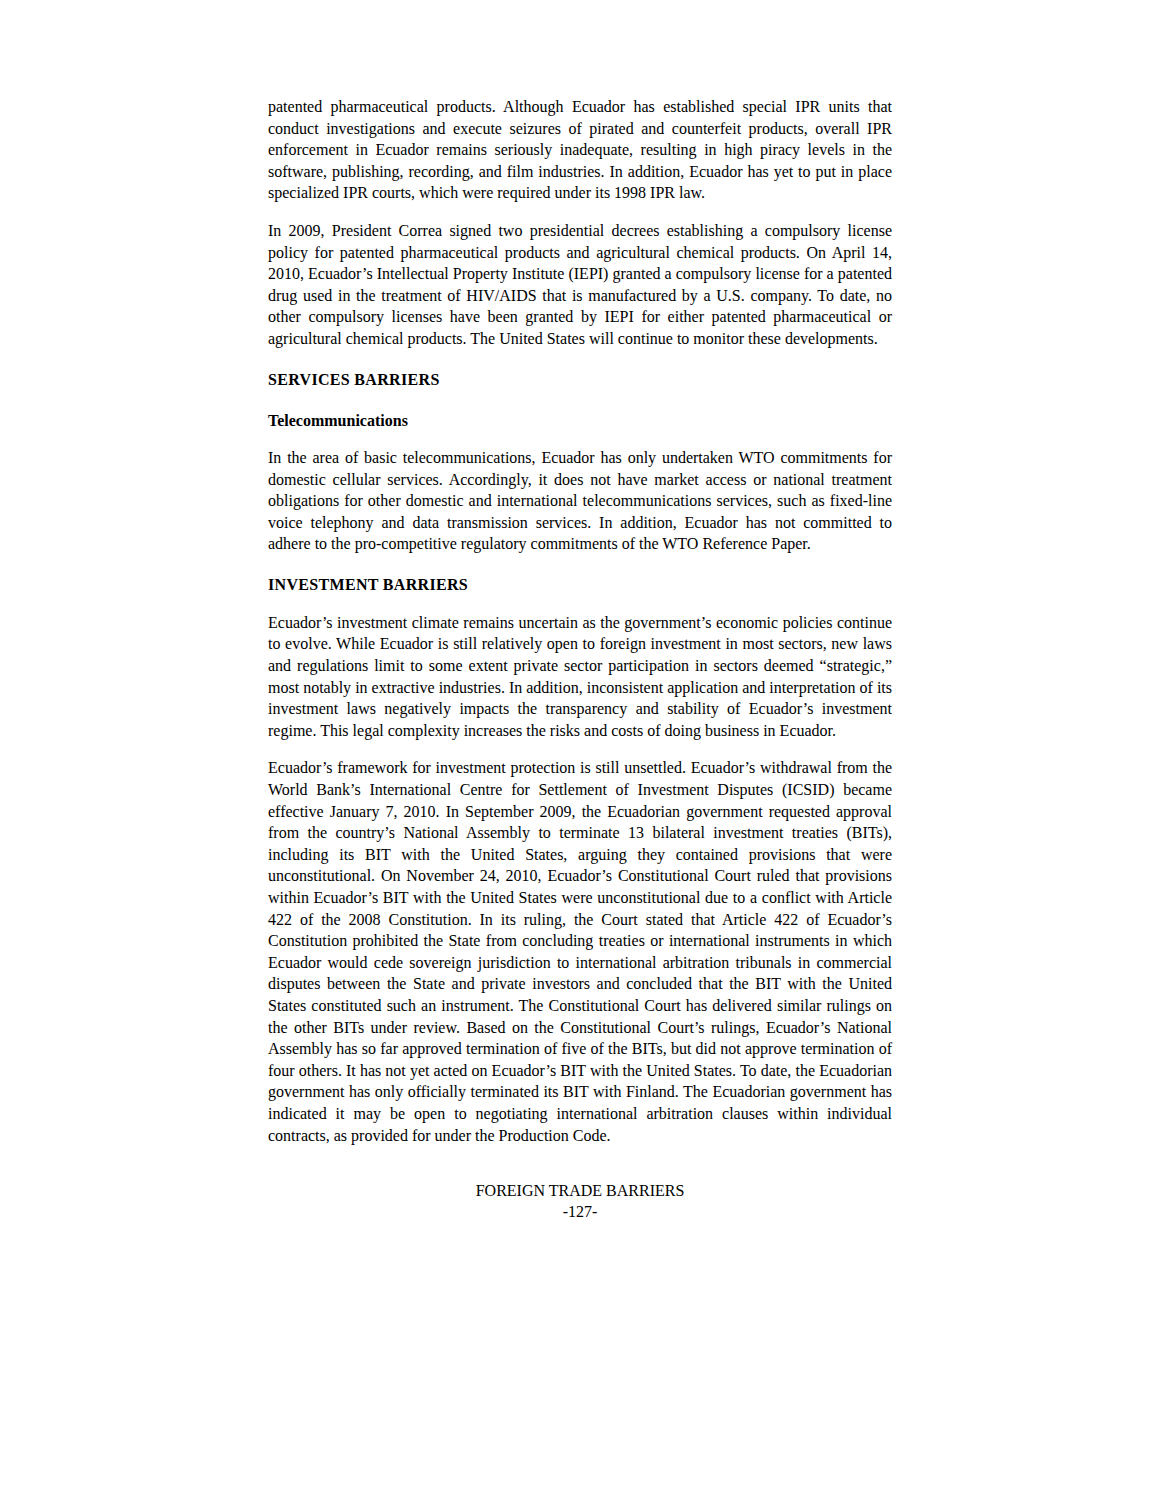patented pharmaceutical products. Although Ecuador has established special IPR units that conduct investigations and execute seizures of pirated and counterfeit products, overall IPR enforcement in Ecuador remains seriously inadequate, resulting in high piracy levels in the software, publishing, recording, and film industries. In addition, Ecuador has yet to put in place specialized IPR courts, which were required under its 1998 IPR law.
In 2009, President Correa signed two presidential decrees establishing a compulsory license policy for patented pharmaceutical products and agricultural chemical products. On April 14, 2010, Ecuador’s Intellectual Property Institute (IEPI) granted a compulsory license for a patented drug used in the treatment of HIV/AIDS that is manufactured by a U.S. company. To date, no other compulsory licenses have been granted by IEPI for either patented pharmaceutical or agricultural chemical products. The United States will continue to monitor these developments.
SERVICES BARRIERS
Telecommunications
In the area of basic telecommunications, Ecuador has only undertaken WTO commitments for domestic cellular services. Accordingly, it does not have market access or national treatment obligations for other domestic and international telecommunications services, such as fixed-line voice telephony and data transmission services. In addition, Ecuador has not committed to adhere to the pro-competitive regulatory commitments of the WTO Reference Paper.
INVESTMENT BARRIERS
Ecuador’s investment climate remains uncertain as the government’s economic policies continue to evolve. While Ecuador is still relatively open to foreign investment in most sectors, new laws and regulations limit to some extent private sector participation in sectors deemed “strategic,” most notably in extractive industries. In addition, inconsistent application and interpretation of its investment laws negatively impacts the transparency and stability of Ecuador’s investment regime. This legal complexity increases the risks and costs of doing business in Ecuador.
Ecuador’s framework for investment protection is still unsettled. Ecuador’s withdrawal from the World Bank’s International Centre for Settlement of Investment Disputes (ICSID) became effective January 7, 2010. In September 2009, the Ecuadorian government requested approval from the country’s National Assembly to terminate 13 bilateral investment treaties (BITs), including its BIT with the United States, arguing they contained provisions that were unconstitutional. On November 24, 2010, Ecuador’s Constitutional Court ruled that provisions within Ecuador’s BIT with the United States were unconstitutional due to a conflict with Article 422 of the 2008 Constitution. In its ruling, the Court stated that Article 422 of Ecuador’s Constitution prohibited the State from concluding treaties or international instruments in which Ecuador would cede sovereign jurisdiction to international arbitration tribunals in commercial disputes between the State and private investors and concluded that the BIT with the United States constituted such an instrument. The Constitutional Court has delivered similar rulings on the other BITs under review. Based on the Constitutional Court’s rulings, Ecuador’s National Assembly has so far approved termination of five of the BITs, but did not approve termination of four others. It has not yet acted on Ecuador’s BIT with the United States. To date, the Ecuadorian government has only officially terminated its BIT with Finland. The Ecuadorian government has indicated it may be open to negotiating international arbitration clauses within individual contracts, as provided for under the Production Code.
FOREIGN TRADE BARRIERS
-127-